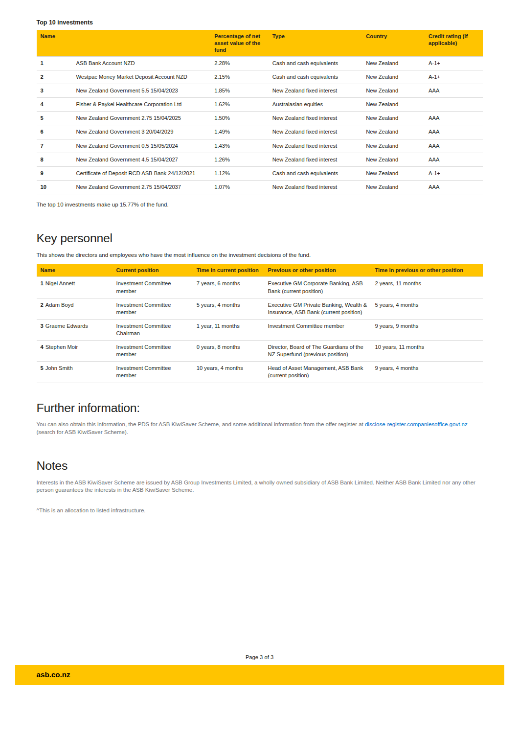Top 10 investments
| Name | | Percentage of net asset value of the fund | Type | Country | Credit rating (if applicable) |
| --- | --- | --- | --- | --- | --- |
| 1 | ASB Bank Account NZD | 2.28% | Cash and cash equivalents | New Zealand | A-1+ |
| 2 | Westpac Money Market Deposit Account NZD | 2.15% | Cash and cash equivalents | New Zealand | A-1+ |
| 3 | New Zealand Government 5.5 15/04/2023 | 1.85% | New Zealand fixed interest | New Zealand | AAA |
| 4 | Fisher & Paykel Healthcare Corporation Ltd | 1.62% | Australasian equities | New Zealand | |
| 5 | New Zealand Government 2.75 15/04/2025 | 1.50% | New Zealand fixed interest | New Zealand | AAA |
| 6 | New Zealand Government 3 20/04/2029 | 1.49% | New Zealand fixed interest | New Zealand | AAA |
| 7 | New Zealand Government 0.5 15/05/2024 | 1.43% | New Zealand fixed interest | New Zealand | AAA |
| 8 | New Zealand Government 4.5 15/04/2027 | 1.26% | New Zealand fixed interest | New Zealand | AAA |
| 9 | Certificate of Deposit RCD ASB Bank 24/12/2021 | 1.12% | Cash and cash equivalents | New Zealand | A-1+ |
| 10 | New Zealand Government 2.75 15/04/2037 | 1.07% | New Zealand fixed interest | New Zealand | AAA |
The top 10 investments make up 15.77% of the fund.
Key personnel
This shows the directors and employees who have the most influence on the investment decisions of the fund.
| Name | Current position | Time in current position | Previous or other position | Time in previous or other position |
| --- | --- | --- | --- | --- |
| 1 Nigel Annett | Investment Committee member | 7 years, 6 months | Executive GM Corporate Banking, ASB Bank (current position) | 2 years, 11 months |
| 2 Adam Boyd | Investment Committee member | 5 years, 4 months | Executive GM Private Banking, Wealth & Insurance, ASB Bank (current position) | 5 years, 4 months |
| 3 Graeme Edwards | Investment Committee Chairman | 1 year, 11 months | Investment Committee member | 9 years, 9 months |
| 4 Stephen Moir | Investment Committee member | 0 years, 8 months | Director, Board of The Guardians of the NZ Superfund (previous position) | 10 years, 11 months |
| 5 John Smith | Investment Committee member | 10 years, 4 months | Head of Asset Management, ASB Bank (current position) | 9 years, 4 months |
Further information:
You can also obtain this information, the PDS for ASB KiwiSaver Scheme, and some additional information from the offer register at disclose-register.companiesoffice.govt.nz (search for ASB KiwiSaver Scheme).
Notes
Interests in the ASB KiwiSaver Scheme are issued by ASB Group Investments Limited, a wholly owned subsidiary of ASB Bank Limited. Neither ASB Bank Limited nor any other person guarantees the interests in the ASB KiwiSaver Scheme.
^This is an allocation to listed infrastructure.
Page 3 of 3
asb.co.nz